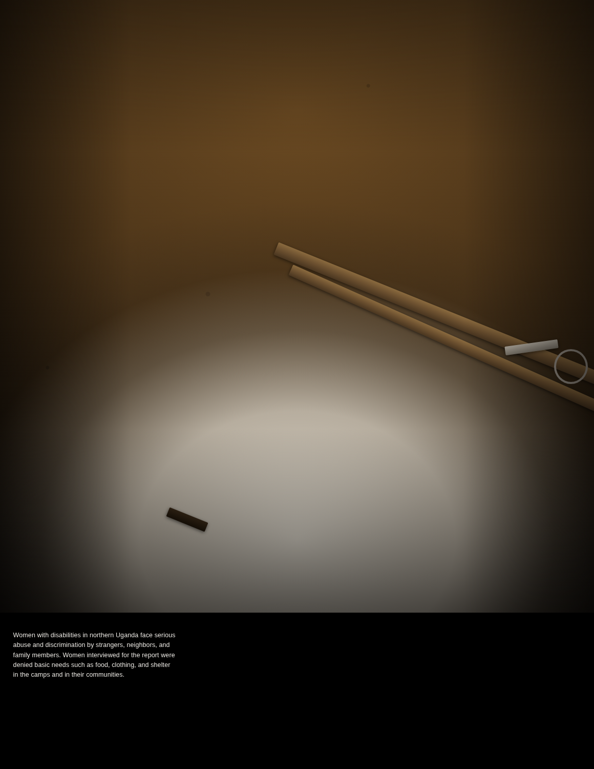Women with disabilities in northern Uganda face serious abuse and discrimination by strangers, neighbors, and family members. Women interviewed for the report were denied basic needs such as food, clothing, and shelter in the camps and in their communities.